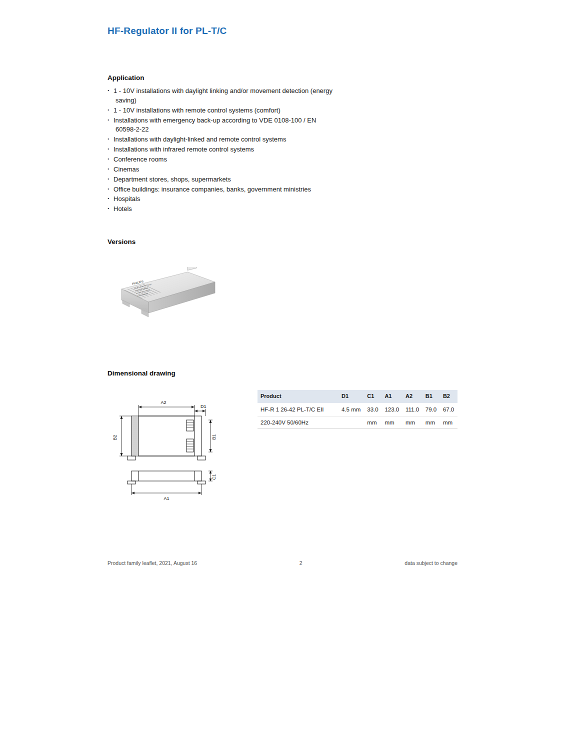HF-Regulator II for PL-T/C
Application
1 - 10V installations with daylight linking and/or movement detection (energysaving)
1 - 10V installations with remote control systems (comfort)
Installations with emergency back-up according to VDE 0108-100 / EN60598-2-22
Installations with daylight-linked and remote control systems
Installations with infrared remote control systems
Conference rooms
Cinemas
Department stores, shops, supermarkets
Office buildings: insurance companies, banks, government ministries
Hospitals
Hotels
Versions
PHILIPS HF-R 1 26-42 PL-T/C EII 220-240V 50/60Hz tc 75°C ta 0...+50°C 1-10V dimming
Dimensional drawing
A2 D1 B2 B1 C1 A1
| Product | D1 | C1 | A1 | A2 | B1 | B2 |
| --- | --- | --- | --- | --- | --- | --- |
| HF-R 1 26-42 PL-T/C EII | 4.5 mm | 33.0 | 123.0 | 111.0 | 79.0 | 67.0 |
| 220-240V 50/60Hz | | mm | mm | mm | mm | mm |
Product family leaflet, 2021, August 16
2
data subject to change